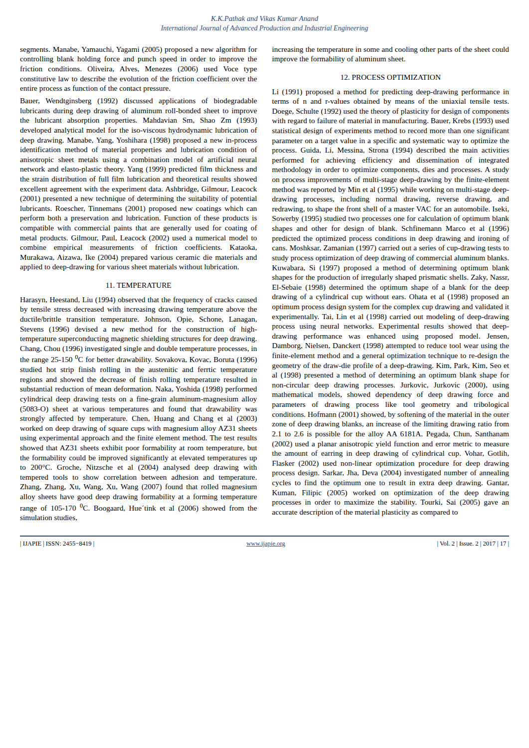K.K.Pathak and Vikas Kumar Anand
International Journal of Advanced Production and Industrial Engineering
segments. Manabe, Yamauchi, Yagami (2005) proposed a new algorithm for controlling blank holding force and punch speed in order to improve the friction conditions. Oliveira, Alves, Menezes (2006) used Voce type constitutive law to describe the evolution of the friction coefficient over the entire process as function of the contact pressure.
Bauer, Wendtginsberg (1992) discussed applications of biodegradable lubricants during deep drawing of aluminum roll-bonded sheet to improve the lubricant absorption properties. Mahdavian Sm, Shao Zm (1993) developed analytical model for the iso-viscous hydrodynamic lubrication of deep drawing. Manabe, Yang, Yoshihara (1998) proposed a new in-process identification method of material properties and lubrication condition of anisotropic sheet metals using a combination model of artificial neural network and elasto-plastic theory. Yang (1999) predicted film thickness and the strain distribution of full film lubrication and theoretical results showed excellent agreement with the experiment data. Ashbridge, Gilmour, Leacock (2001) presented a new technique of determining the suitability of potential lubricants. Roescher, Tinnemans (2001) proposed new coatings which can perform both a preservation and lubrication. Function of these products is compatible with commercial paints that are generally used for coating of metal products. Gilmour, Paul, Leacock (2002) used a numerical model to combine empirical measurements of friction coefficients. Kataoka, Murakawa, Aizawa, Ike (2004) prepared various ceramic die materials and applied to deep-drawing for various sheet materials without lubrication.
11. TEMPERATURE
Harasyn, Heestand, Liu (1994) observed that the frequency of cracks caused by tensile stress decreased with increasing drawing temperature above the ductile/brittle transition temperature. Johnson, Opie, Schone, Lanagan, Stevens (1996) devised a new method for the construction of high-temperature superconducting magnetic shielding structures for deep drawing. Chang, Chou (1996) investigated single and double temperature processes, in the range 25-150 0C for better drawability. Sovakova, Kovac, Boruta (1996) studied hot strip finish rolling in the austenitic and ferrtic temperature regions and showed the decrease of finish rolling temperature resulted in substantial reduction of mean deformation. Naka, Yoshida (1998) performed cylindrical deep drawing tests on a fine-grain aluminum-magnesium alloy (5083-O) sheet at various temperatures and found that drawability was strongly affected by temperature. Chen, Huang and Chang et al (2003) worked on deep drawing of square cups with magnesium alloy AZ31 sheets using experimental approach and the finite element method. The test results showed that AZ31 sheets exhibit poor formability at room temperature, but the formability could be improved significantly at elevated temperatures up to 200°C. Groche, Nitzsche et al (2004) analysed deep drawing with tempered tools to show correlation between adhesion and temperature. Zhang, Zhang, Xu, Wang, Xu, Wang (2007) found that rolled magnesium alloy sheets have good deep drawing formability at a forming temperature range of 105-170 0C. Boogaard, Hue´tink et al (2006) showed from the simulation studies,
increasing the temperature in some and cooling other parts of the sheet could improve the formability of aluminum sheet.
12. PROCESS OPTIMIZATION
Li (1991) proposed a method for predicting deep-drawing performance in terms of n and r-values obtained by means of the uniaxial tensile tests. Doege, Schulte (1992) used the theory of plasticity for design of components with regard to failure of material in manufacturing. Bauer, Krebs (1993) used statistical design of experiments method to record more than one significant parameter on a target value in a specific and systematic way to optimize the process. Guida, Li, Messina, Strona (1994) described the main activities performed for achieving efficiency and dissemination of integrated methodology in order to optimize components, dies and processes. A study on process improvements of multi-stage deep-drawing by the finite-element method was reported by Min et al (1995) while working on multi-stage deep-drawing processes, including normal drawing, reverse drawing, and redrawing, to shape the front shell of a master VAC for an automobile. Iseki, Sowerby (1995) studied two processes one for calculation of optimum blank shapes and other for design of blank. Schfinemann Marco et al (1996) predicted the optimized process conditions in deep drawing and ironing of cans. Moshksar, Zamanian (1997) carried out a series of cup-drawing tests to study process optimization of deep drawing of commercial aluminum blanks. Kuwabara, Si (1997) proposed a method of determining optimum blank shapes for the production of irregularly shaped prismatic shells. Zaky, Nassr, El-Sebaie (1998) determined the optimum shape of a blank for the deep drawing of a cylindrical cup without ears. Ohata et al (1998) proposed an optimum process design system for the complex cup drawing and validated it experimentally. Tai, Lin et al (1998) carried out modeling of deep-drawing process using neural networks. Experimental results showed that deep-drawing performance was enhanced using proposed model. Jensen, Damborg, Nielsen, Danckert (1998) attempted to reduce tool wear using the finite-element method and a general optimization technique to re-design the geometry of the draw-die profile of a deep-drawing. Kim, Park, Kim, Seo et al (1998) presented a method of determining an optimum blank shape for non-circular deep drawing processes. Jurkovic, Jurkovic (2000), using mathematical models, showed dependency of deep drawing force and parameters of drawing process like tool geometry and tribological conditions. Hofmann (2001) showed, by softening of the material in the outer zone of deep drawing blanks, an increase of the limiting drawing ratio from 2.1 to 2.6 is possible for the alloy AA 6181A. Pegada, Chun, Santhanam (2002) used a planar anisotropic yield function and error metric to measure the amount of earring in deep drawing of cylindrical cup. Vohar, Gotlih, Flasker (2002) used non-linear optimization procedure for deep drawing process design. Sarkar, Jha, Deva (2004) investigated number of annealing cycles to find the optimum one to result in extra deep drawing. Gantar, Kuman, Filipic (2005) worked on optimization of the deep drawing processes in order to maximize the stability. Tourki, Sai (2005) gave an accurate description of the material plasticity as compared to
| IJAPIE | ISSN: 2455−8419 | www.ijapie.org | Vol. 2 | Issue. 2 | 2017 | 17 |